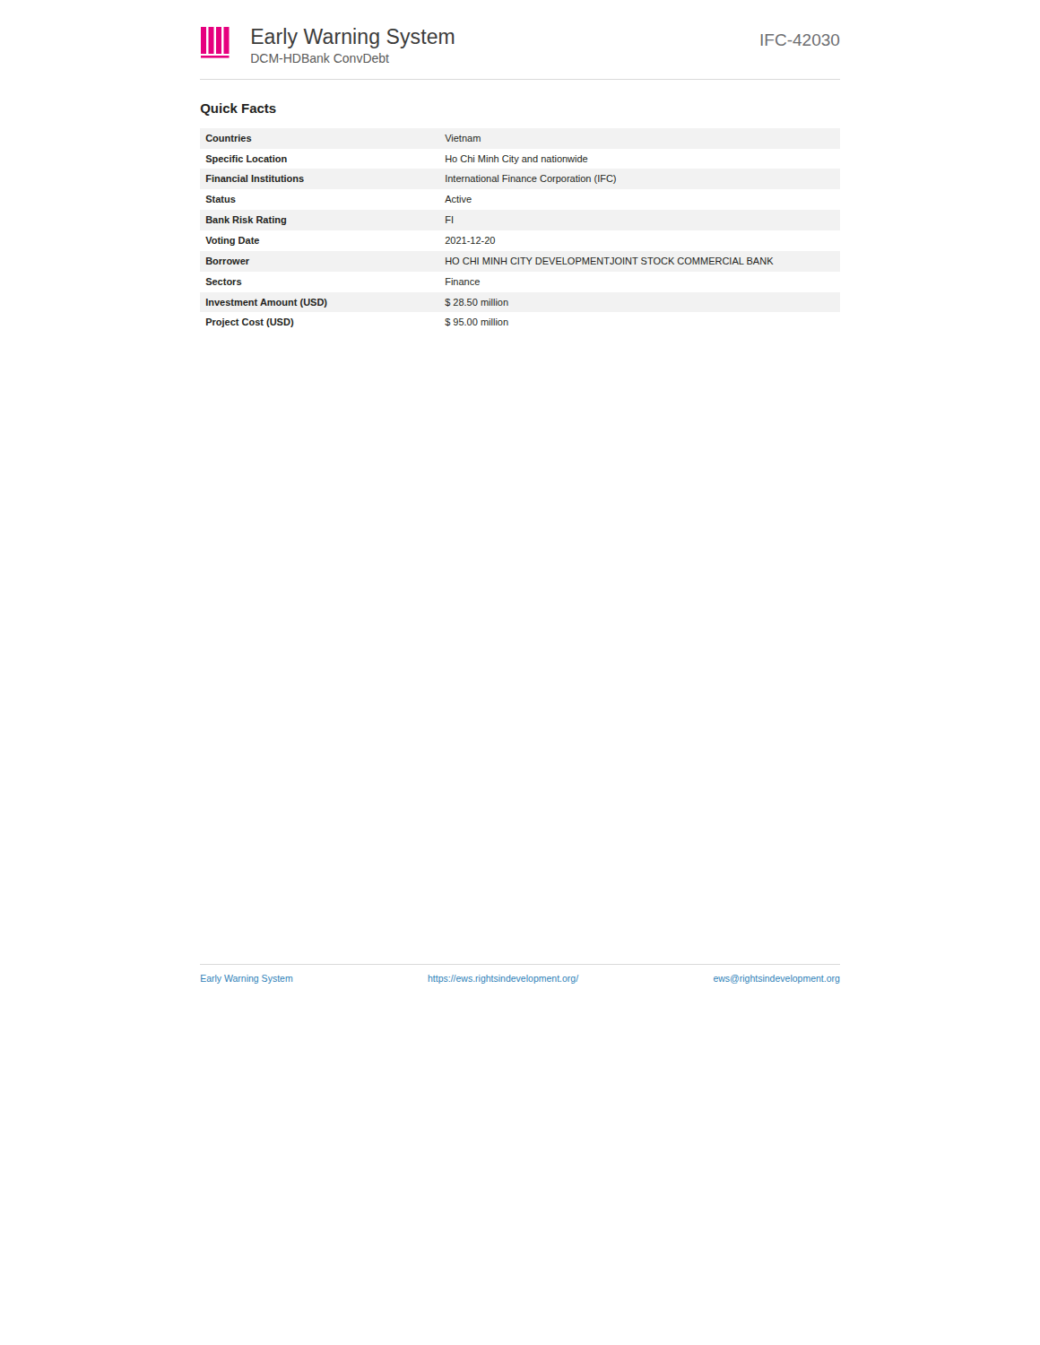Early Warning System
DCM-HDBank ConvDebt
IFC-42030
Quick Facts
| Countries | Vietnam |
| Specific Location | Ho Chi Minh City and nationwide |
| Financial Institutions | International Finance Corporation (IFC) |
| Status | Active |
| Bank Risk Rating | FI |
| Voting Date | 2021-12-20 |
| Borrower | HO CHI MINH CITY DEVELOPMENTJOINT STOCK COMMERCIAL BANK |
| Sectors | Finance |
| Investment Amount (USD) | $ 28.50 million |
| Project Cost (USD) | $ 95.00 million |
Early Warning System
https://ews.rightsindevelopment.org/
ews@rightsindevelopment.org